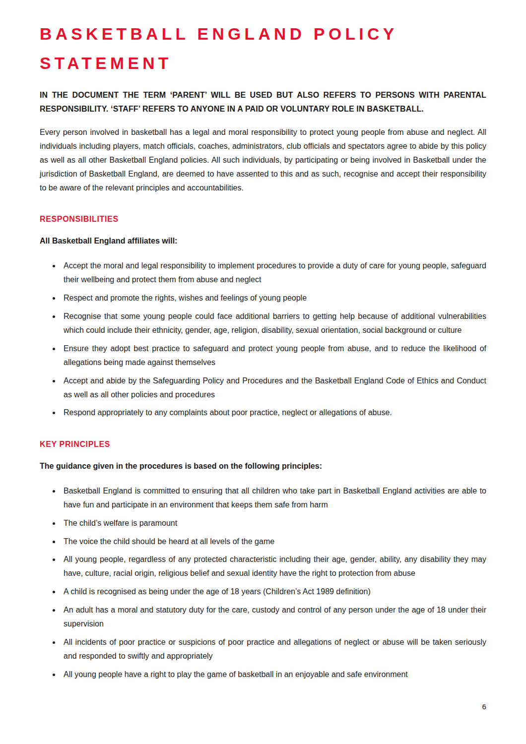Basketball England Policy Statement
In the document the term ‘parent’ will be used but also refers to persons with parental responsibility. ‘Staff’ refers to anyone in a paid or voluntary role in basketball.
Every person involved in basketball has a legal and moral responsibility to protect young people from abuse and neglect. All individuals including players, match officials, coaches, administrators, club officials and spectators agree to abide by this policy as well as all other Basketball England policies. All such individuals, by participating or being involved in Basketball under the jurisdiction of Basketball England, are deemed to have assented to this and as such, recognise and accept their responsibility to be aware of the relevant principles and accountabilities.
Responsibilities
All Basketball England affiliates will:
Accept the moral and legal responsibility to implement procedures to provide a duty of care for young people, safeguard their wellbeing and protect them from abuse and neglect
Respect and promote the rights, wishes and feelings of young people
Recognise that some young people could face additional barriers to getting help because of additional vulnerabilities which could include their ethnicity, gender, age, religion, disability, sexual orientation, social background or culture
Ensure they adopt best practice to safeguard and protect young people from abuse, and to reduce the likelihood of allegations being made against themselves
Accept and abide by the Safeguarding Policy and Procedures and the Basketball England Code of Ethics and Conduct as well as all other policies and procedures
Respond appropriately to any complaints about poor practice, neglect or allegations of abuse.
Key Principles
The guidance given in the procedures is based on the following principles:
Basketball England is committed to ensuring that all children who take part in Basketball England activities are able to have fun and participate in an environment that keeps them safe from harm
The child’s welfare is paramount
The voice the child should be heard at all levels of the game
All young people, regardless of any protected characteristic including their age, gender, ability, any disability they may have, culture, racial origin, religious belief and sexual identity have the right to protection from abuse
A child is recognised as being under the age of 18 years (Children’s Act 1989 definition)
An adult has a moral and statutory duty for the care, custody and control of any person under the age of 18 under their supervision
All incidents of poor practice or suspicions of poor practice and allegations of neglect or abuse will be taken seriously and responded to swiftly and appropriately
All young people have a right to play the game of basketball in an enjoyable and safe environment
6